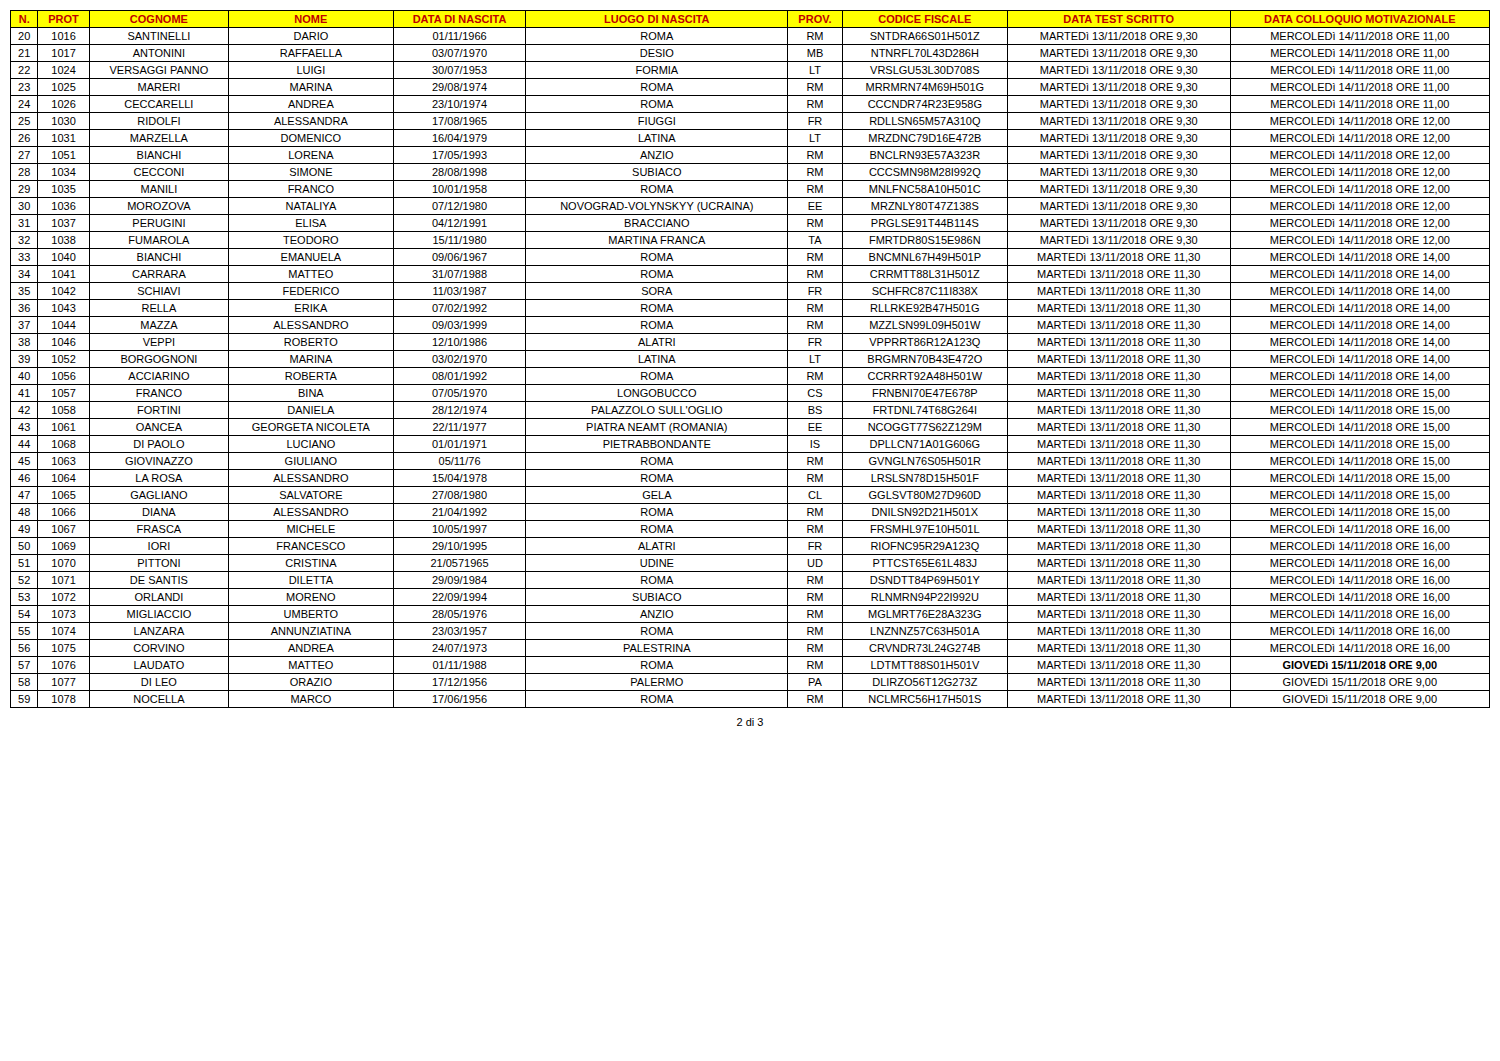| N. | PROT | COGNOME | NOME | DATA DI NASCITA | LUOGO DI NASCITA | PROV. | CODICE FISCALE | DATA TEST SCRITTO | DATA COLLOQUIO MOTIVAZIONALE |
| --- | --- | --- | --- | --- | --- | --- | --- | --- | --- |
| 20 | 1016 | SANTINELLI | DARIO | 01/11/1966 | ROMA | RM | SNTDRA66S01H501Z | MARTEDì 13/11/2018 ORE 9,30 | MERCOLEDì 14/11/2018 ORE 11,00 |
| 21 | 1017 | ANTONINI | RAFFAELLA | 03/07/1970 | DESIO | MB | NTNRFL70L43D286H | MARTEDì 13/11/2018 ORE 9,30 | MERCOLEDì 14/11/2018 ORE 11,00 |
| 22 | 1024 | VERSAGGI PANNO | LUIGI | 30/07/1953 | FORMIA | LT | VRSLGU53L30D708S | MARTEDì 13/11/2018 ORE 9,30 | MERCOLEDì 14/11/2018 ORE 11,00 |
| 23 | 1025 | MARERI | MARINA | 29/08/1974 | ROMA | RM | MRRMRN74M69H501G | MARTEDì 13/11/2018 ORE 9,30 | MERCOLEDì 14/11/2018 ORE 11,00 |
| 24 | 1026 | CECCARELLI | ANDREA | 23/10/1974 | ROMA | RM | CCCNDR74R23E958G | MARTEDì 13/11/2018 ORE 9,30 | MERCOLEDì 14/11/2018 ORE 11,00 |
| 25 | 1030 | RIDOLFI | ALESSANDRA | 17/08/1965 | FIUGGI | FR | RDLLSN65M57A310Q | MARTEDì 13/11/2018 ORE 9,30 | MERCOLEDì 14/11/2018 ORE 12,00 |
| 26 | 1031 | MARZELLA | DOMENICO | 16/04/1979 | LATINA | LT | MRZDNC79D16E472B | MARTEDì 13/11/2018 ORE 9,30 | MERCOLEDì 14/11/2018 ORE 12,00 |
| 27 | 1051 | BIANCHI | LORENA | 17/05/1993 | ANZIO | RM | BNCLRN93E57A323R | MARTEDì 13/11/2018 ORE 9,30 | MERCOLEDì 14/11/2018 ORE 12,00 |
| 28 | 1034 | CECCONI | SIMONE | 28/08/1998 | SUBIACO | RM | CCCSMN98M28I992Q | MARTEDì 13/11/2018 ORE 9,30 | MERCOLEDì 14/11/2018 ORE 12,00 |
| 29 | 1035 | MANILI | FRANCO | 10/01/1958 | ROMA | RM | MNLFNC58A10H501C | MARTEDì 13/11/2018 ORE 9,30 | MERCOLEDì 14/11/2018 ORE 12,00 |
| 30 | 1036 | MOROZOVA | NATALIYA | 07/12/1980 | NOVOGRAD-VOLYNSKYY (UCRAINA) | EE | MRZNLY80T47Z138S | MARTEDì 13/11/2018 ORE 9,30 | MERCOLEDì 14/11/2018 ORE 12,00 |
| 31 | 1037 | PERUGINI | ELISA | 04/12/1991 | BRACCIANO | RM | PRGLSE91T44B114S | MARTEDì 13/11/2018 ORE 9,30 | MERCOLEDì 14/11/2018 ORE 12,00 |
| 32 | 1038 | FUMAROLA | TEODORO | 15/11/1980 | MARTINA FRANCA | TA | FMRTDR80S15E986N | MARTEDì 13/11/2018 ORE 9,30 | MERCOLEDì 14/11/2018 ORE 12,00 |
| 33 | 1040 | BIANCHI | EMANUELA | 09/06/1967 | ROMA | RM | BNCMNL67H49H501P | MARTEDì 13/11/2018 ORE 11,30 | MERCOLEDì 14/11/2018 ORE 14,00 |
| 34 | 1041 | CARRARA | MATTEO | 31/07/1988 | ROMA | RM | CRRMTT88L31H501Z | MARTEDì 13/11/2018 ORE 11,30 | MERCOLEDì 14/11/2018 ORE 14,00 |
| 35 | 1042 | SCHIAVI | FEDERICO | 11/03/1987 | SORA | FR | SCHFRC87C11I838X | MARTEDì 13/11/2018 ORE 11,30 | MERCOLEDì 14/11/2018 ORE 14,00 |
| 36 | 1043 | RELLA | ERIKA | 07/02/1992 | ROMA | RM | RLLRKE92B47H501G | MARTEDì 13/11/2018 ORE 11,30 | MERCOLEDì 14/11/2018 ORE 14,00 |
| 37 | 1044 | MAZZA | ALESSANDRO | 09/03/1999 | ROMA | RM | MZZLSN99L09H501W | MARTEDì 13/11/2018 ORE 11,30 | MERCOLEDì 14/11/2018 ORE 14,00 |
| 38 | 1046 | VEPPI | ROBERTO | 12/10/1986 | ALATRI | FR | VPPRRT86R12A123Q | MARTEDì 13/11/2018 ORE 11,30 | MERCOLEDì 14/11/2018 ORE 14,00 |
| 39 | 1052 | BORGOGNONI | MARINA | 03/02/1970 | LATINA | LT | BRGMRN70B43E472O | MARTEDì 13/11/2018 ORE 11,30 | MERCOLEDì 14/11/2018 ORE 14,00 |
| 40 | 1056 | ACCIARINO | ROBERTA | 08/01/1992 | ROMA | RM | CCRRRT92A48H501W | MARTEDì 13/11/2018 ORE 11,30 | MERCOLEDì 14/11/2018 ORE 14,00 |
| 41 | 1057 | FRANCO | BINA | 07/05/1970 | LONGOBUCCO | CS | FRNBNI70E47E678P | MARTEDì 13/11/2018 ORE 11,30 | MERCOLEDì 14/11/2018 ORE 15,00 |
| 42 | 1058 | FORTINI | DANIELA | 28/12/1974 | PALAZZOLO SULL'OGLIO | BS | FRTDNL74T68G264I | MARTEDì 13/11/2018 ORE 11,30 | MERCOLEDì 14/11/2018 ORE 15,00 |
| 43 | 1061 | OANCEA | GEORGETA NICOLETA | 22/11/1977 | PIATRA NEAMT (ROMANIA) | EE | NCOGGT77S62Z129M | MARTEDì 13/11/2018 ORE 11,30 | MERCOLEDì 14/11/2018 ORE 15,00 |
| 44 | 1068 | DI PAOLO | LUCIANO | 01/01/1971 | PIETRABBONDANTE | IS | DPLLCN71A01G606G | MARTEDì 13/11/2018 ORE 11,30 | MERCOLEDì 14/11/2018 ORE 15,00 |
| 45 | 1063 | GIOVINAZZO | GIULIANO | 05/11/76 | ROMA | RM | GVNGLN76S05H501R | MARTEDì 13/11/2018 ORE 11,30 | MERCOLEDì 14/11/2018 ORE 15,00 |
| 46 | 1064 | LA ROSA | ALESSANDRO | 15/04/1978 | ROMA | RM | LRSLSN78D15H501F | MARTEDì 13/11/2018 ORE 11,30 | MERCOLEDì 14/11/2018 ORE 15,00 |
| 47 | 1065 | GAGLIANO | SALVATORE | 27/08/1980 | GELA | CL | GGLSVT80M27D960D | MARTEDì 13/11/2018 ORE 11,30 | MERCOLEDì 14/11/2018 ORE 15,00 |
| 48 | 1066 | DIANA | ALESSANDRO | 21/04/1992 | ROMA | RM | DNILSN92D21H501X | MARTEDì 13/11/2018 ORE 11,30 | MERCOLEDì 14/11/2018 ORE 15,00 |
| 49 | 1067 | FRASCA | MICHELE | 10/05/1997 | ROMA | RM | FRSMHL97E10H501L | MARTEDì 13/11/2018 ORE 11,30 | MERCOLEDì 14/11/2018 ORE 16,00 |
| 50 | 1069 | IORI | FRANCESCO | 29/10/1995 | ALATRI | FR | RIOFNC95R29A123Q | MARTEDì 13/11/2018 ORE 11,30 | MERCOLEDì 14/11/2018 ORE 16,00 |
| 51 | 1070 | PITTONI | CRISTINA | 21/0571965 | UDINE | UD | PTTCST65E61L483J | MARTEDì 13/11/2018 ORE 11,30 | MERCOLEDì 14/11/2018 ORE 16,00 |
| 52 | 1071 | DE SANTIS | DILETTA | 29/09/1984 | ROMA | RM | DSNDTT84P69H501Y | MARTEDì 13/11/2018 ORE 11,30 | MERCOLEDì 14/11/2018 ORE 16,00 |
| 53 | 1072 | ORLANDI | MORENO | 22/09/1994 | SUBIACO | RM | RLNMRN94P22I992U | MARTEDì 13/11/2018 ORE 11,30 | MERCOLEDì 14/11/2018 ORE 16,00 |
| 54 | 1073 | MIGLIACCIO | UMBERTO | 28/05/1976 | ANZIO | RM | MGLMRT76E28A323G | MARTEDì 13/11/2018 ORE 11,30 | MERCOLEDì 14/11/2018 ORE 16,00 |
| 55 | 1074 | LANZARA | ANNUNZIATINA | 23/03/1957 | ROMA | RM | LNZNNZ57C63H501A | MARTEDì 13/11/2018 ORE 11,30 | MERCOLEDì 14/11/2018 ORE 16,00 |
| 56 | 1075 | CORVINO | ANDREA | 24/07/1973 | PALESTRINA | RM | CRVNDR73L24G274B | MARTEDì 13/11/2018 ORE 11,30 | MERCOLEDì 14/11/2018 ORE 16,00 |
| 57 | 1076 | LAUDATO | MATTEO | 01/11/1988 | ROMA | RM | LDTMTT88S01H501V | MARTEDì 13/11/2018 ORE 11,30 | GIOVEDì 15/11/2018 ORE 9,00 |
| 58 | 1077 | DI LEO | ORAZIO | 17/12/1956 | PALERMO | PA | DLIRZO56T12G273Z | MARTEDì 13/11/2018 ORE 11,30 | GIOVEDì 15/11/2018 ORE 9,00 |
| 59 | 1078 | NOCELLA | MARCO | 17/06/1956 | ROMA | RM | NCLMRC56H17H501S | MARTEDì 13/11/2018 ORE 11,30 | GIOVEDì 15/11/2018 ORE 9,00 |
2 di 3